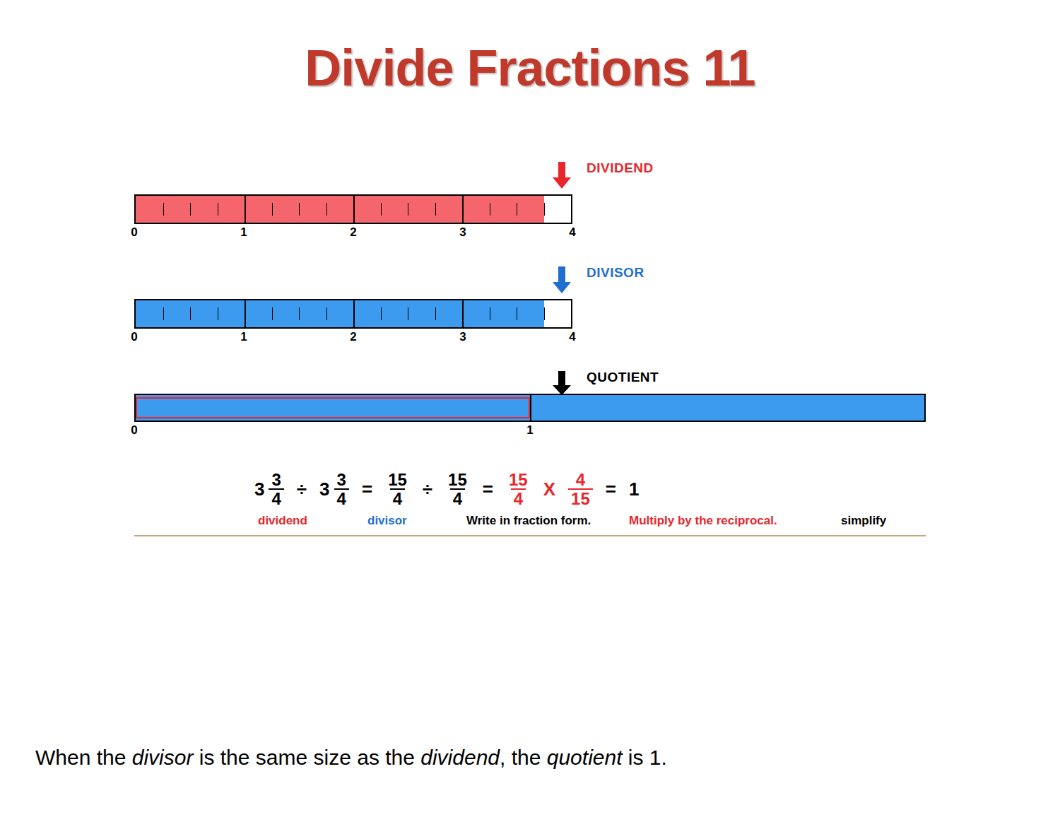Divide Fractions 11
DIVIDEND
0 1 2 3 4
DIVISOR
0 1 2 3 4
QUOTIENT
0 1
3 34
÷
3 34
= 154 ÷ 154 = 154 X 415 = 1
dividend divisor Write in fraction form. Multiply by the reciprocal. simplify
When the divisor is the same size as the dividend, the quotient is 1.